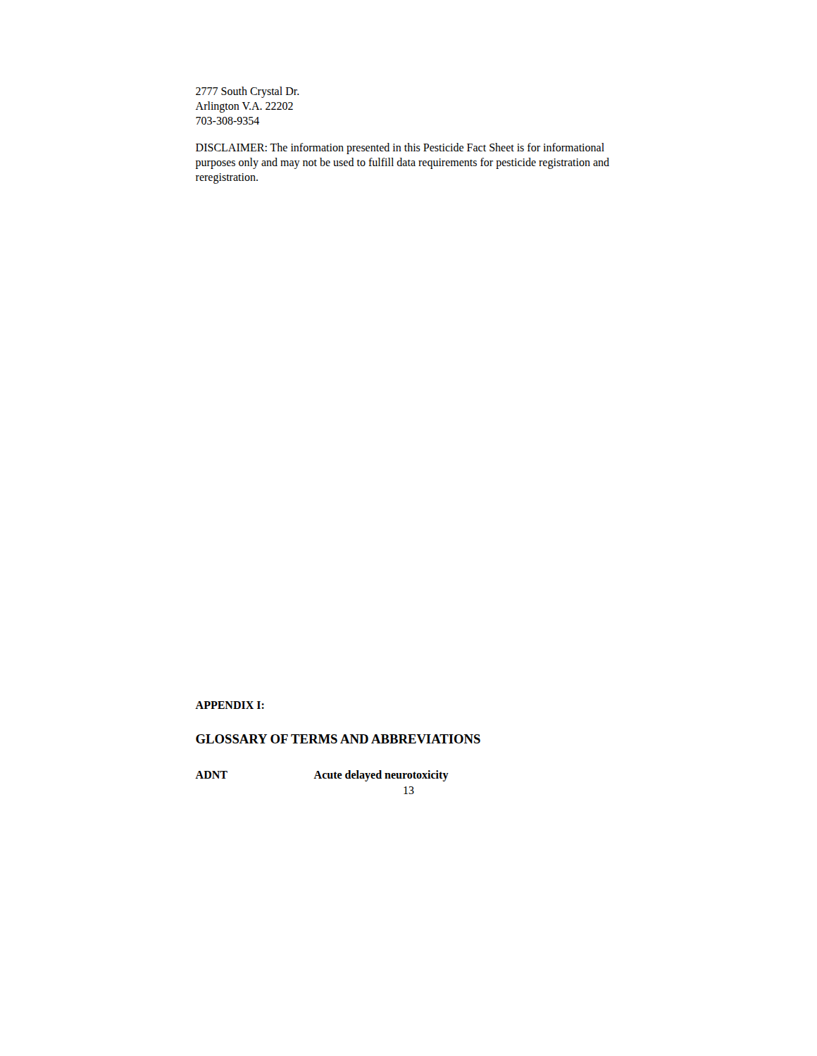2777 South Crystal Dr.
Arlington V.A. 22202
703-308-9354
DISCLAIMER: The information presented in this Pesticide Fact Sheet is for informational purposes only and may not be used to fulfill data requirements for pesticide registration and reregistration.
APPENDIX I:
GLOSSARY OF TERMS AND ABBREVIATIONS
ADNT Acute delayed neurotoxicity
13